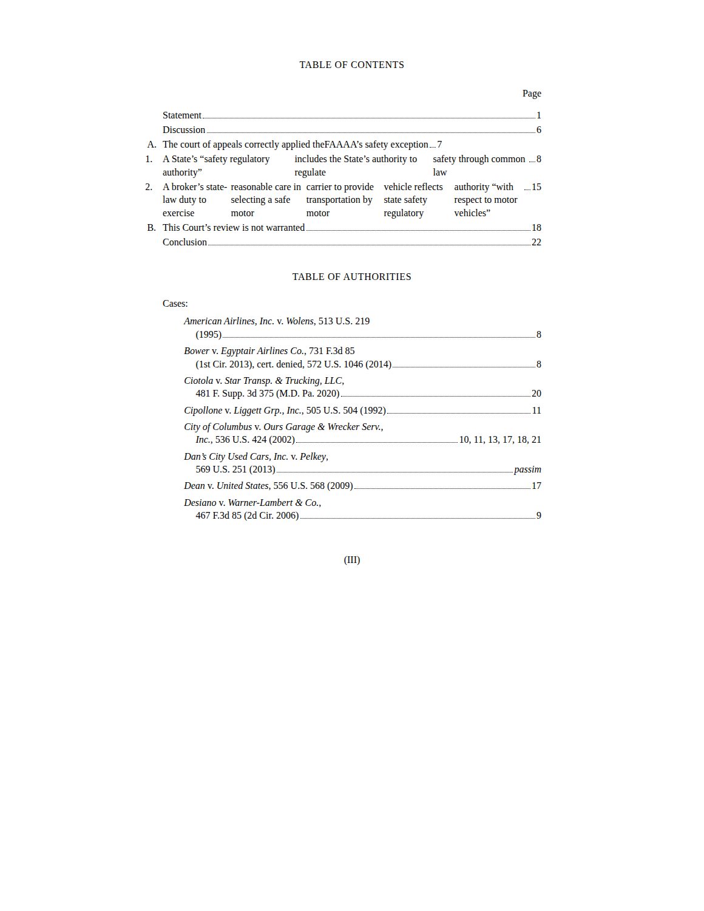Table of Contents
Page
Statement 1
Discussion 6
A. The court of appeals correctly applied the FAAAA’s safety exception 7
1. A State’s “safety regulatory authority” includes the State’s authority to regulate safety through common law 8
2. A broker’s state-law duty to exercise reasonable care in selecting a safe motor carrier to provide transportation by motor vehicle reflects state safety regulatory authority “with respect to motor vehicles” 15
B. This Court’s review is not warranted 18
Conclusion 22
Table of Authorities
Cases:
American Airlines, Inc. v. Wolens, 513 U.S. 219 (1995) 8
Bower v. Egyptair Airlines Co., 731 F.3d 85 (1st Cir. 2013), cert. denied, 572 U.S. 1046 (2014) 8
Ciotola v. Star Transp. & Trucking, LLC, 481 F. Supp. 3d 375 (M.D. Pa. 2020) 20
Cipollone v. Liggett Grp., Inc., 505 U.S. 504 (1992) 11
City of Columbus v. Ours Garage & Wrecker Serv., Inc., 536 U.S. 424 (2002) 10, 11, 13, 17, 18, 21
Dan’s City Used Cars, Inc. v. Pelkey, 569 U.S. 251 (2013) passim
Dean v. United States, 556 U.S. 568 (2009) 17
Desiano v. Warner-Lambert & Co., 467 F.3d 85 (2d Cir. 2006) 9
(III)